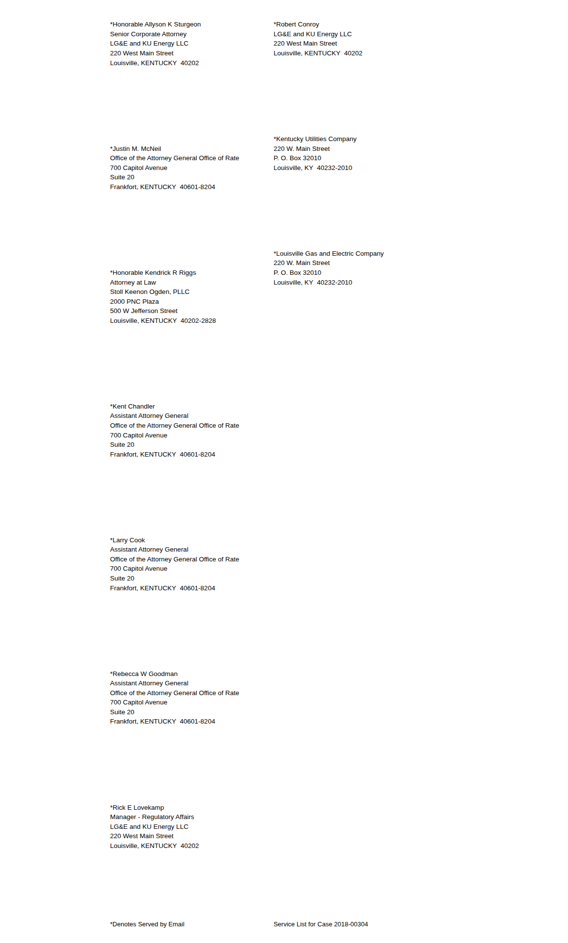*Honorable Allyson K Sturgeon
Senior Corporate Attorney
LG&E and KU Energy LLC
220 West Main Street
Louisville, KENTUCKY 40202
*Justin M. McNeil
Office of the Attorney General Office of Rate
700 Capitol Avenue
Suite 20
Frankfort, KENTUCKY 40601-8204
*Honorable Kendrick R Riggs
Attorney at Law
Stoll Keenon Ogden, PLLC
2000 PNC Plaza
500 W Jefferson Street
Louisville, KENTUCKY 40202-2828
*Kent Chandler
Assistant Attorney General
Office of the Attorney General Office of Rate
700 Capitol Avenue
Suite 20
Frankfort, KENTUCKY 40601-8204
*Larry Cook
Assistant Attorney General
Office of the Attorney General Office of Rate
700 Capitol Avenue
Suite 20
Frankfort, KENTUCKY 40601-8204
*Rebecca W Goodman
Assistant Attorney General
Office of the Attorney General Office of Rate
700 Capitol Avenue
Suite 20
Frankfort, KENTUCKY 40601-8204
*Rick E Lovekamp
Manager - Regulatory Affairs
LG&E and KU Energy LLC
220 West Main Street
Louisville, KENTUCKY 40202
*Robert Conroy
LG&E and KU Energy LLC
220 West Main Street
Louisville, KENTUCKY 40202
*Kentucky Utilities Company
220 W. Main Street
P. O. Box 32010
Louisville, KY 40232-2010
*Louisville Gas and Electric Company
220 W. Main Street
P. O. Box 32010
Louisville, KY 40232-2010
*Denotes Served by Email
Service List for Case 2018-00304